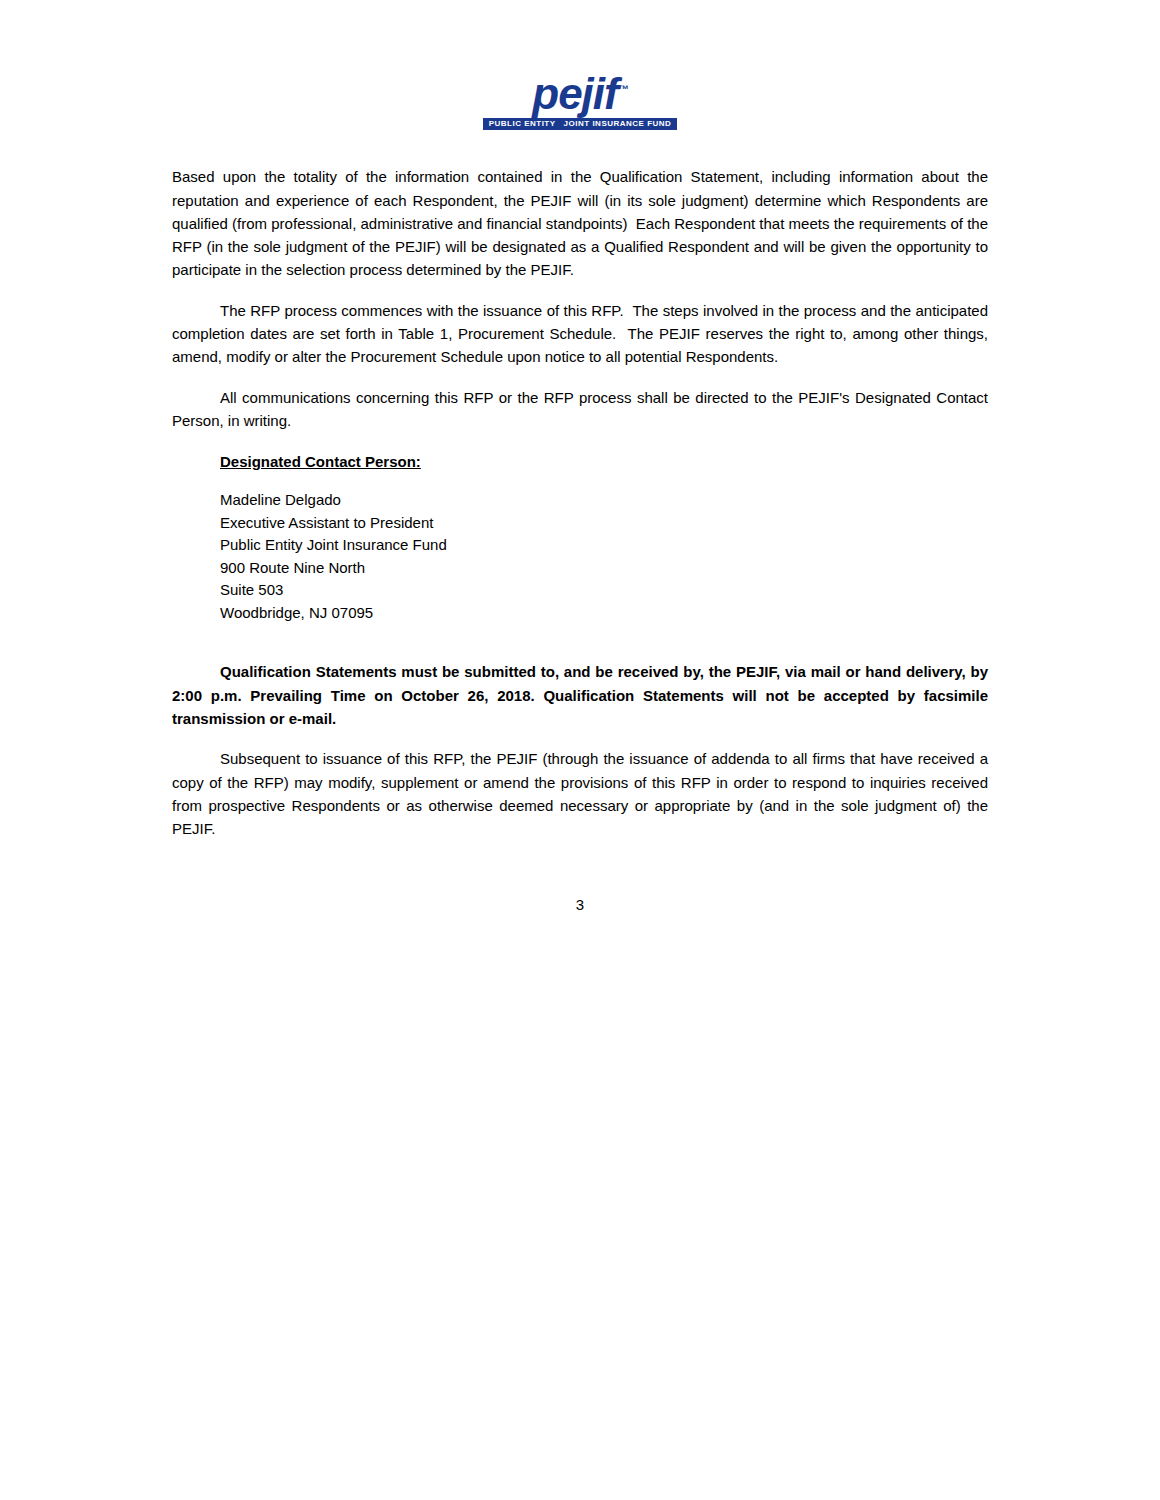pejif™ PUBLIC ENTITY JOINT INSURANCE FUND
Based upon the totality of the information contained in the Qualification Statement, including information about the reputation and experience of each Respondent, the PEJIF will (in its sole judgment) determine which Respondents are qualified (from professional, administrative and financial standpoints) Each Respondent that meets the requirements of the RFP (in the sole judgment of the PEJIF) will be designated as a Qualified Respondent and will be given the opportunity to participate in the selection process determined by the PEJIF.
The RFP process commences with the issuance of this RFP. The steps involved in the process and the anticipated completion dates are set forth in Table 1, Procurement Schedule. The PEJIF reserves the right to, among other things, amend, modify or alter the Procurement Schedule upon notice to all potential Respondents.
All communications concerning this RFP or the RFP process shall be directed to the PEJIF's Designated Contact Person, in writing.
Designated Contact Person:
Madeline Delgado
Executive Assistant to President
Public Entity Joint Insurance Fund
900 Route Nine North
Suite 503
Woodbridge, NJ 07095
Qualification Statements must be submitted to, and be received by, the PEJIF, via mail or hand delivery, by 2:00 p.m. Prevailing Time on October 26, 2018. Qualification Statements will not be accepted by facsimile transmission or e-mail.
Subsequent to issuance of this RFP, the PEJIF (through the issuance of addenda to all firms that have received a copy of the RFP) may modify, supplement or amend the provisions of this RFP in order to respond to inquiries received from prospective Respondents or as otherwise deemed necessary or appropriate by (and in the sole judgment of) the PEJIF.
3